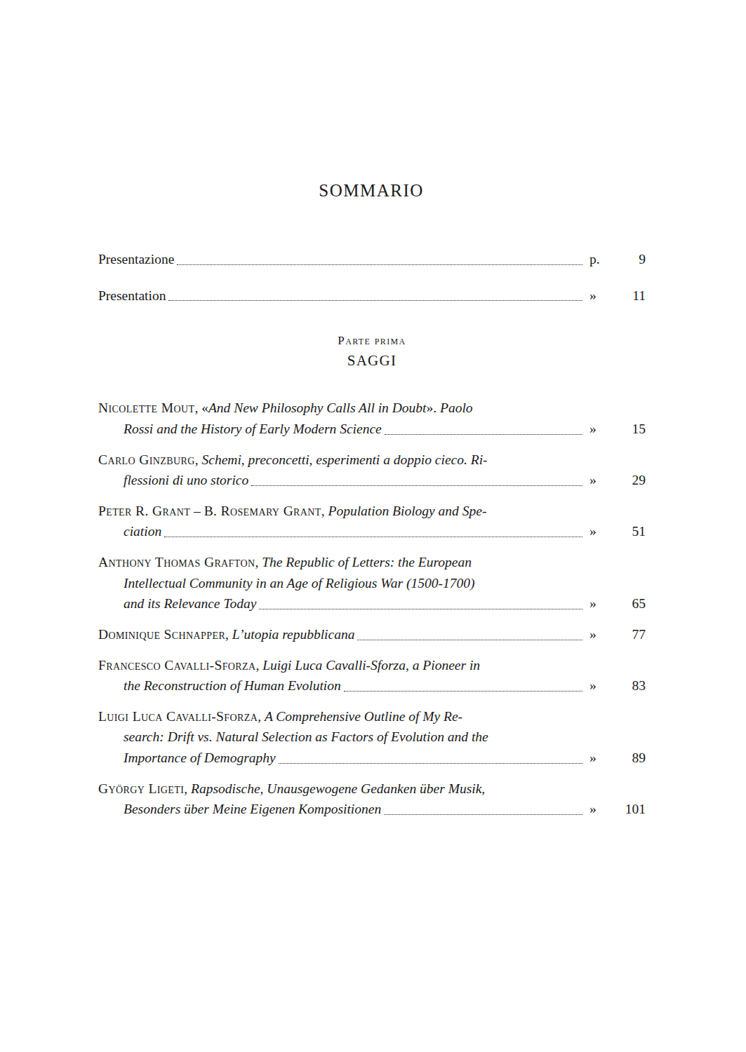SOMMARIO
Presentazione p. 9
Presentation » 11
Parte prima
SAGGI
Nicolette Mout, «And New Philosophy Calls All in Doubt». Paolo
Rossi and the History of Early Modern Science » 15
Carlo Ginzburg, Schemi, preconcetti, esperimenti a doppio cieco. Ri-
flessioni di uno storico » 29
Peter R. Grant – B. Rosemary Grant, Population Biology and Spe-
ciation » 51
Anthony Thomas Grafton, The Republic of Letters: the European
Intellectual Community in an Age of Religious War (1500-1700)
and its Relevance Today » 65
Dominique Schnapper, L’utopia repubblicana » 77
Francesco Cavalli-Sforza, Luigi Luca Cavalli-Sforza, a Pioneer in
the Reconstruction of Human Evolution » 83
Luigi Luca Cavalli-Sforza, A Comprehensive Outline of My Re-
search: Drift vs. Natural Selection as Factors of Evolution and the
Importance of Demography » 89
György Ligeti, Rapsodische, Unausgewogene Gedanken über Musik,
Besonders über Meine Eigenen Kompositionen » 101